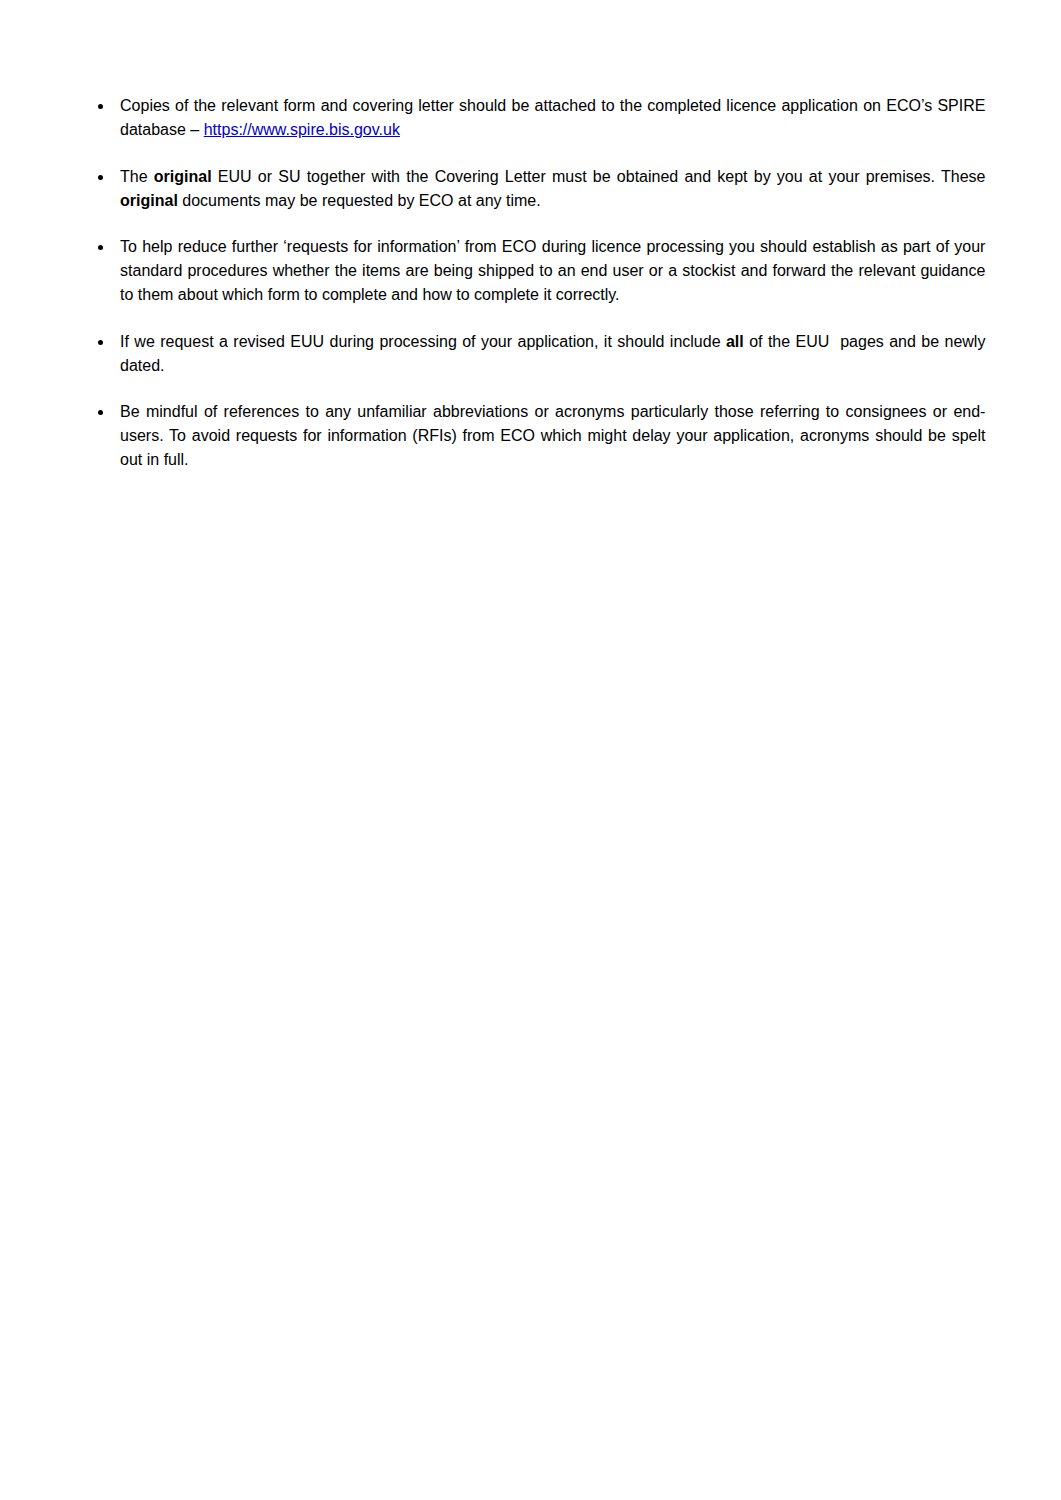Copies of the relevant form and covering letter should be attached to the completed licence application on ECO’s SPIRE database – https://www.spire.bis.gov.uk
The original EUU or SU together with the Covering Letter must be obtained and kept by you at your premises. These original documents may be requested by ECO at any time.
To help reduce further ‘requests for information’ from ECO during licence processing you should establish as part of your standard procedures whether the items are being shipped to an end user or a stockist and forward the relevant guidance to them about which form to complete and how to complete it correctly.
If we request a revised EUU during processing of your application, it should include all of the EUU pages and be newly dated.
Be mindful of references to any unfamiliar abbreviations or acronyms particularly those referring to consignees or end-users. To avoid requests for information (RFIs) from ECO which might delay your application, acronyms should be spelt out in full.